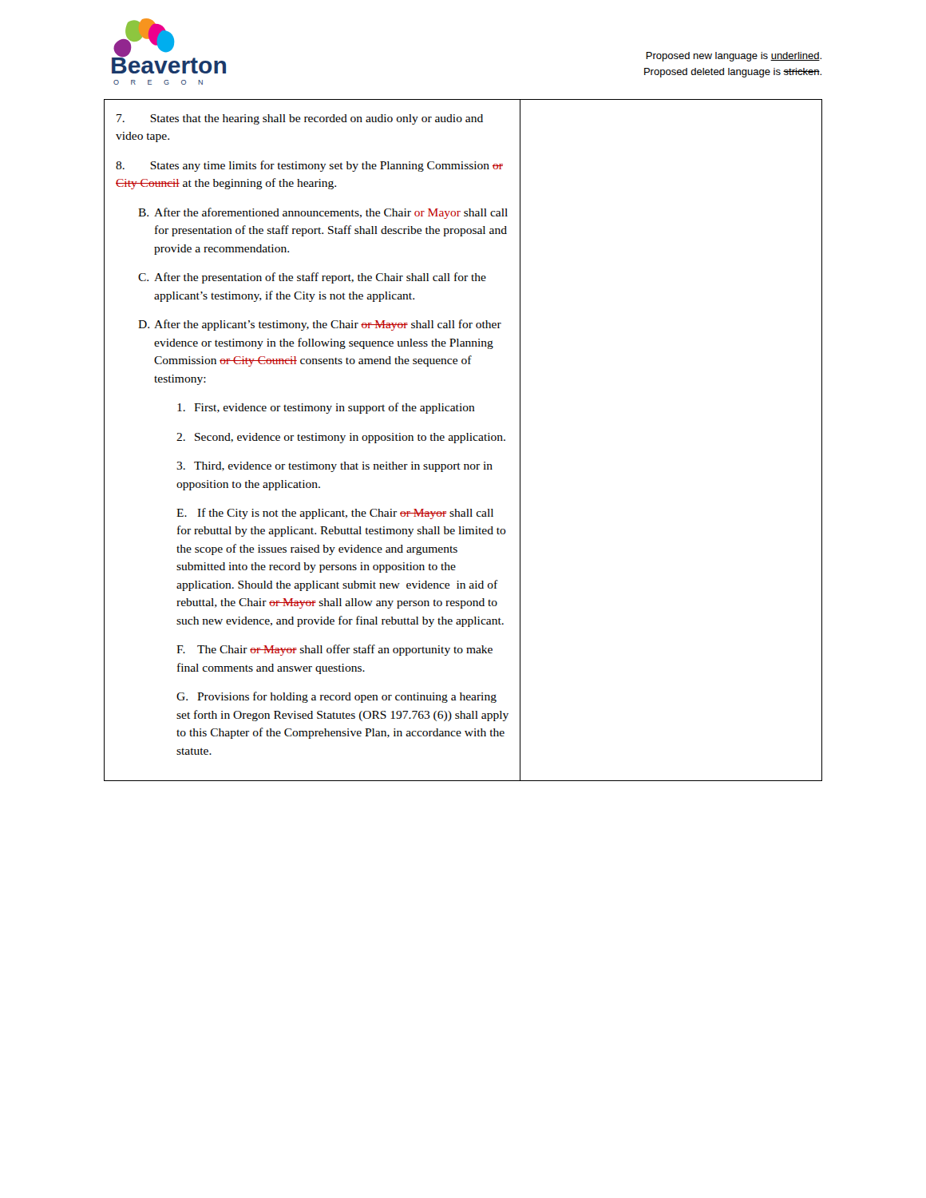Beaverton O R E G O N
Proposed new language is underlined.
Proposed deleted language is stricken.
| 7. States that the hearing shall be recorded on audio only or audio and video tape. 8. States any time limits for testimony set by the Planning Commission or City Council at the beginning of the hearing. B. After the aforementioned announcements, the Chair or Mayor shall call for presentation of the staff report. Staff shall describe the proposal and provide a recommendation. C. After the presentation of the staff report, the Chair shall call for the applicant’s testimony, if the City is not the applicant. D. After the applicant’s testimony, the Chair or Mayor shall call for other evidence or testimony in the following sequence unless the Planning Commission or City Council consents to amend the sequence of testimony: 1. First, evidence or testimony in support of the application 2. Second, evidence or testimony in opposition to the application. 3. Third, evidence or testimony that is neither in support nor in opposition to the application. E. If the City is not the applicant, the Chair or Mayor shall call for rebuttal by the applicant. Rebuttal testimony shall be limited to the scope of the issues raised by evidence and arguments submitted into the record by persons in opposition to the application. Should the applicant submit new evidence in aid of rebuttal, the Chair or Mayor shall allow any person to respond to such new evidence, and provide for final rebuttal by the applicant. F. The Chair or Mayor shall offer staff an opportunity to make final comments and answer questions. G. Provisions for holding a record open or continuing a hearing set forth in Oregon Revised Statutes (ORS 197.763 (6)) shall apply to this Chapter of the Comprehensive Plan, in accordance with the statute. | |